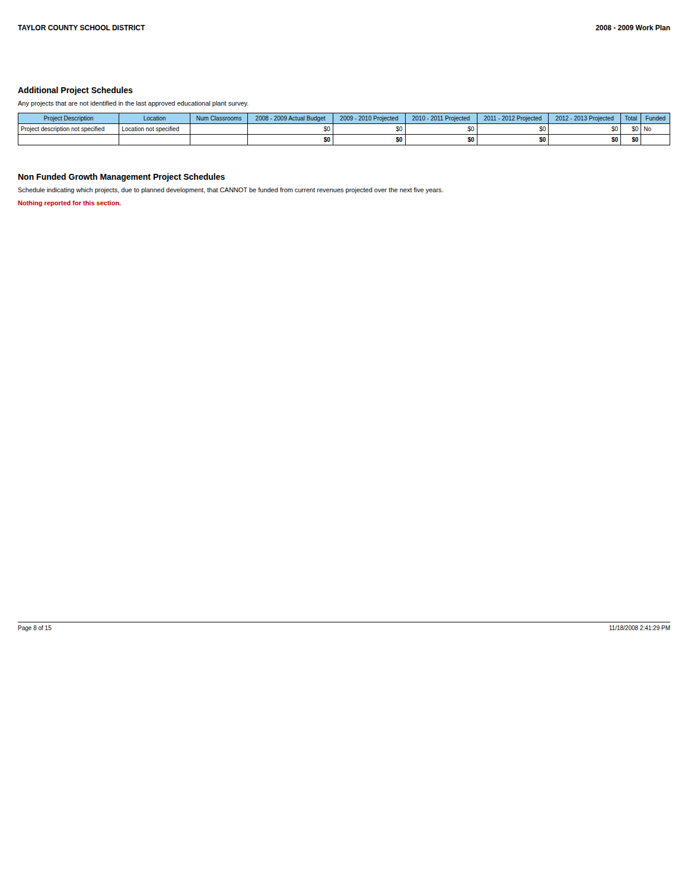TAYLOR COUNTY SCHOOL DISTRICT
2008 - 2009 Work Plan
Additional Project Schedules
Any projects that are not identified in the last approved educational plant survey.
| Project Description | Location | Num Classrooms | 2008 - 2009 Actual Budget | 2009 - 2010 Projected | 2010 - 2011 Projected | 2011 - 2012 Projected | 2012 - 2013 Projected | Total | Funded |
| --- | --- | --- | --- | --- | --- | --- | --- | --- | --- |
| Project description not specified | Location not specified | | $0 | $0 | $0 | $0 | $0 | $0 | No |
| | | | $0 | $0 | $0 | $0 | $0 | $0 | |
Non Funded Growth Management Project Schedules
Schedule indicating which projects, due to planned development, that CANNOT be funded from current revenues projected over the next five years.
Nothing reported for this section.
Page 8 of 15
11/18/2008 2:41:29 PM